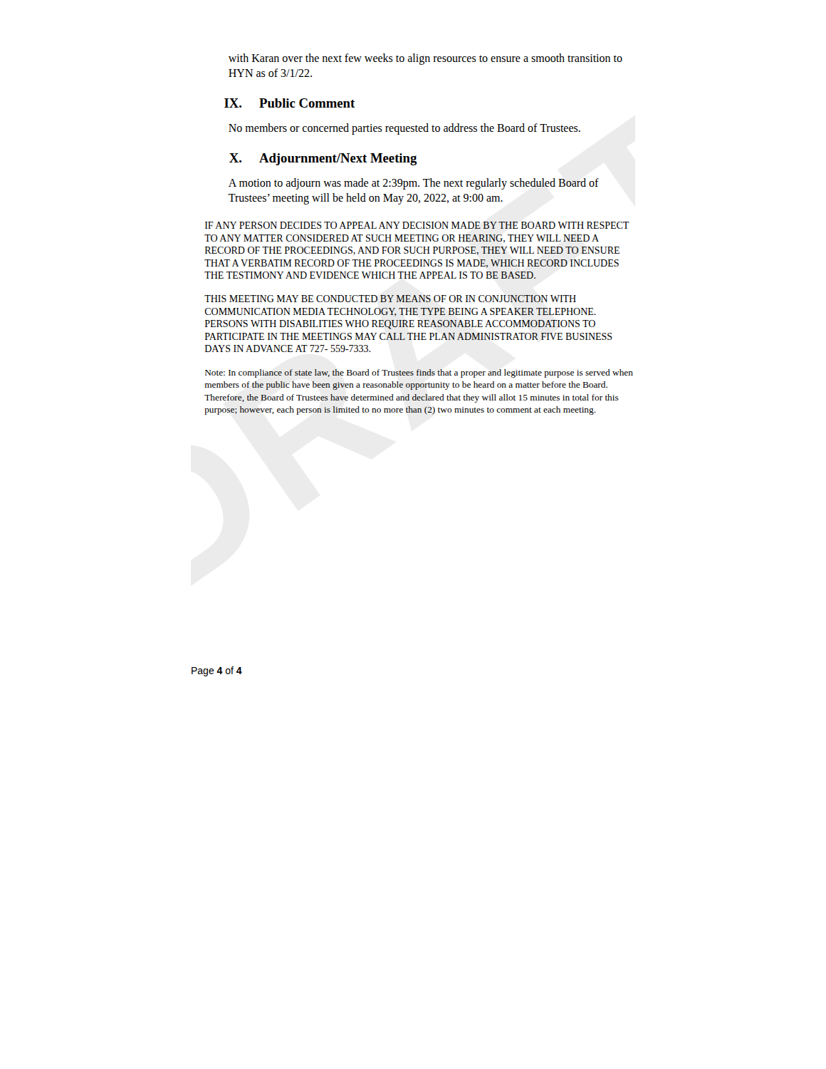DRAFT
with Karan over the next few weeks to align resources to ensure a smooth transition to HYN as of 3/1/22.
IX. Public Comment
No members or concerned parties requested to address the Board of Trustees.
X. Adjournment/Next Meeting
A motion to adjourn was made at 2:39pm. The next regularly scheduled Board of Trustees’ meeting will be held on May 20, 2022, at 9:00 am.
If any person decides to appeal any decision made by the Board with respect to any matter considered at such meeting or hearing, they will need a record of the proceedings, and for such purpose, they will need to ensure that a verbatim record of the proceedings is made, which record includes the testimony and evidence which the appeal is to be based.
This meeting may be conducted by means of or in conjunction with communication media technology, the type being a speaker telephone. Persons with disabilities who require reasonable accommodations to participate in the meetings may call the Plan Administrator five business days in advance at 727- 559-7333.
Note: In compliance of state law, the Board of Trustees finds that a proper and legitimate purpose is served when members of the public have been given a reasonable opportunity to be heard on a matter before the Board. Therefore, the Board of Trustees have determined and declared that they will allot 15 minutes in total for this purpose; however, each person is limited to no more than (2) two minutes to comment at each meeting.
Page 4 of 4